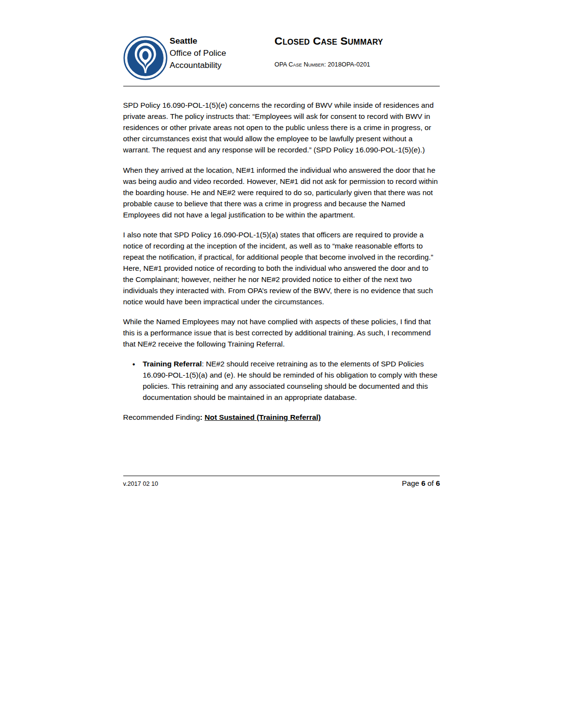Seattle
Office of Police
Accountability
Closed Case Summary
OPA Case Number: 2018OPA-0201
SPD Policy 16.090-POL-1(5)(e) concerns the recording of BWV while inside of residences and private areas. The policy instructs that: “Employees will ask for consent to record with BWV in residences or other private areas not open to the public unless there is a crime in progress, or other circumstances exist that would allow the employee to be lawfully present without a warrant. The request and any response will be recorded.” (SPD Policy 16.090-POL-1(5)(e).)
When they arrived at the location, NE#1 informed the individual who answered the door that he was being audio and video recorded. However, NE#1 did not ask for permission to record within the boarding house. He and NE#2 were required to do so, particularly given that there was not probable cause to believe that there was a crime in progress and because the Named Employees did not have a legal justification to be within the apartment.
I also note that SPD Policy 16.090-POL-1(5)(a) states that officers are required to provide a notice of recording at the inception of the incident, as well as to “make reasonable efforts to repeat the notification, if practical, for additional people that become involved in the recording.” Here, NE#1 provided notice of recording to both the individual who answered the door and to the Complainant; however, neither he nor NE#2 provided notice to either of the next two individuals they interacted with. From OPA’s review of the BWV, there is no evidence that such notice would have been impractical under the circumstances.
While the Named Employees may not have complied with aspects of these policies, I find that this is a performance issue that is best corrected by additional training. As such, I recommend that NE#2 receive the following Training Referral.
Training Referral: NE#2 should receive retraining as to the elements of SPD Policies 16.090-POL-1(5)(a) and (e). He should be reminded of his obligation to comply with these policies. This retraining and any associated counseling should be documented and this documentation should be maintained in an appropriate database.
Recommended Finding: Not Sustained (Training Referral)
v.2017 02 10
Page 6 of 6